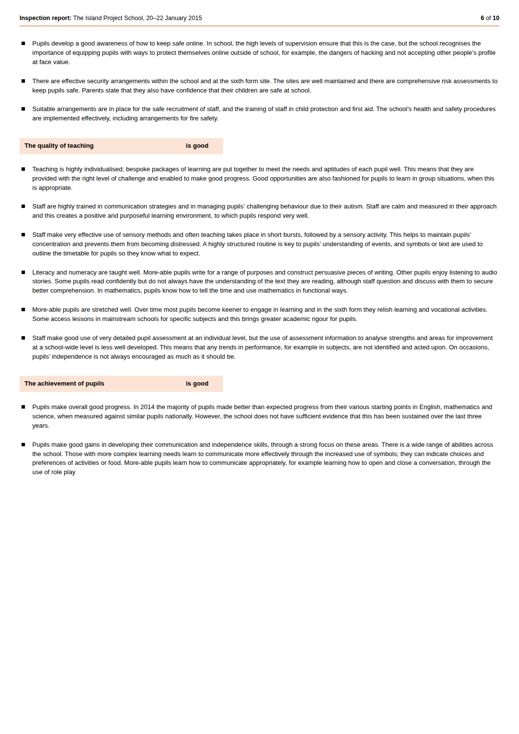Inspection report: The Island Project School, 20–22 January 2015
6 of 10
Pupils develop a good awareness of how to keep safe online. In school, the high levels of supervision ensure that this is the case, but the school recognises the importance of equipping pupils with ways to protect themselves online outside of school, for example, the dangers of hacking and not accepting other people’s profile at face value.
There are effective security arrangements within the school and at the sixth form site. The sites are well maintained and there are comprehensive risk assessments to keep pupils safe. Parents state that they also have confidence that their children are safe at school.
Suitable arrangements are in place for the safe recruitment of staff, and the training of staff in child protection and first aid. The school’s health and safety procedures are implemented effectively, including arrangements for fire safety.
The quality of teaching
is good
Teaching is highly individualised; bespoke packages of learning are put together to meet the needs and aptitudes of each pupil well. This means that they are provided with the right level of challenge and enabled to make good progress. Good opportunities are also fashioned for pupils to learn in group situations, when this is appropriate.
Staff are highly trained in communication strategies and in managing pupils’ challenging behaviour due to their autism. Staff are calm and measured in their approach and this creates a positive and purposeful learning environment, to which pupils respond very well.
Staff make very effective use of sensory methods and often teaching takes place in short bursts, followed by a sensory activity. This helps to maintain pupils’ concentration and prevents them from becoming distressed. A highly structured routine is key to pupils’ understanding of events, and symbols or text are used to outline the timetable for pupils so they know what to expect.
Literacy and numeracy are taught well. More-able pupils write for a range of purposes and construct persuasive pieces of writing. Other pupils enjoy listening to audio stories. Some pupils read confidently but do not always have the understanding of the text they are reading, although staff question and discuss with them to secure better comprehension. In mathematics, pupils know how to tell the time and use mathematics in functional ways.
More-able pupils are stretched well. Over time most pupils become keener to engage in learning and in the sixth form they relish learning and vocational activities. Some access lessons in mainstream schools for specific subjects and this brings greater academic rigour for pupils.
Staff make good use of very detailed pupil assessment at an individual level, but the use of assessment information to analyse strengths and areas for improvement at a school-wide level is less well developed. This means that any trends in performance, for example in subjects, are not identified and acted upon. On occasions, pupils’ independence is not always encouraged as much as it should be.
The achievement of pupils
is good
Pupils make overall good progress. In 2014 the majority of pupils made better than expected progress from their various starting points in English, mathematics and science, when measured against similar pupils nationally. However, the school does not have sufficient evidence that this has been sustained over the last three years.
Pupils make good gains in developing their communication and independence skills, through a strong focus on these areas. There is a wide range of abilities across the school. Those with more complex learning needs learn to communicate more effectively through the increased use of symbols; they can indicate choices and preferences of activities or food. More-able pupils learn how to communicate appropriately, for example learning how to open and close a conversation, through the use of role play